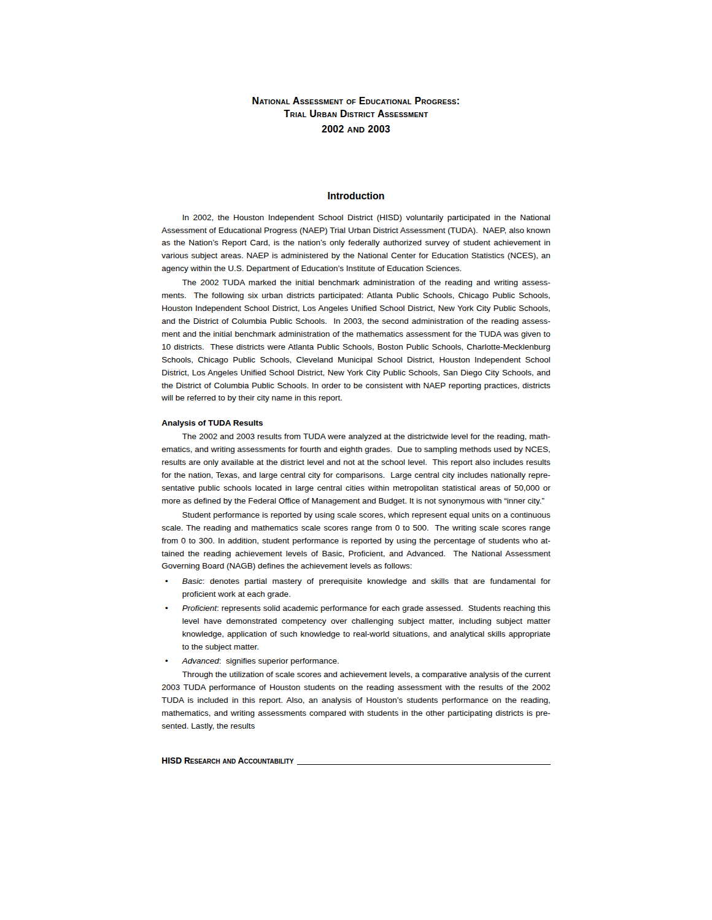National Assessment of Educational Progress:
Trial Urban District Assessment
2002 and 2003
Introduction
In 2002, the Houston Independent School District (HISD) voluntarily participated in the National Assessment of Educational Progress (NAEP) Trial Urban District Assessment (TUDA). NAEP, also known as the Nation’s Report Card, is the nation’s only federally authorized survey of student achievement in various subject areas. NAEP is administered by the National Center for Education Statistics (NCES), an agency within the U.S. Department of Education’s Institute of Education Sciences.
The 2002 TUDA marked the initial benchmark administration of the reading and writing assessments. The following six urban districts participated: Atlanta Public Schools, Chicago Public Schools, Houston Independent School District, Los Angeles Unified School District, New York City Public Schools, and the District of Columbia Public Schools. In 2003, the second administration of the reading assessment and the initial benchmark administration of the mathematics assessment for the TUDA was given to 10 districts. These districts were Atlanta Public Schools, Boston Public Schools, Charlotte-Mecklenburg Schools, Chicago Public Schools, Cleveland Municipal School District, Houston Independent School District, Los Angeles Unified School District, New York City Public Schools, San Diego City Schools, and the District of Columbia Public Schools. In order to be consistent with NAEP reporting practices, districts will be referred to by their city name in this report.
Analysis of TUDA Results
The 2002 and 2003 results from TUDA were analyzed at the districtwide level for the reading, mathematics, and writing assessments for fourth and eighth grades. Due to sampling methods used by NCES, results are only available at the district level and not at the school level. This report also includes results for the nation, Texas, and large central city for comparisons. Large central city includes nationally representative public schools located in large central cities within metropolitan statistical areas of 50,000 or more as defined by the Federal Office of Management and Budget. It is not synonymous with “inner city.”
Student performance is reported by using scale scores, which represent equal units on a continuous scale. The reading and mathematics scale scores range from 0 to 500. The writing scale scores range from 0 to 300. In addition, student performance is reported by using the percentage of students who attained the reading achievement levels of Basic, Proficient, and Advanced. The National Assessment Governing Board (NAGB) defines the achievement levels as follows:
Basic: denotes partial mastery of prerequisite knowledge and skills that are fundamental for proficient work at each grade.
Proficient: represents solid academic performance for each grade assessed. Students reaching this level have demonstrated competency over challenging subject matter, including subject matter knowledge, application of such knowledge to real-world situations, and analytical skills appropriate to the subject matter.
Advanced: signifies superior performance.
Through the utilization of scale scores and achievement levels, a comparative analysis of the current 2003 TUDA performance of Houston students on the reading assessment with the results of the 2002 TUDA is included in this report. Also, an analysis of Houston’s students performance on the reading, mathematics, and writing assessments compared with students in the other participating districts is presented. Lastly, the results
HISD Research and Accountability